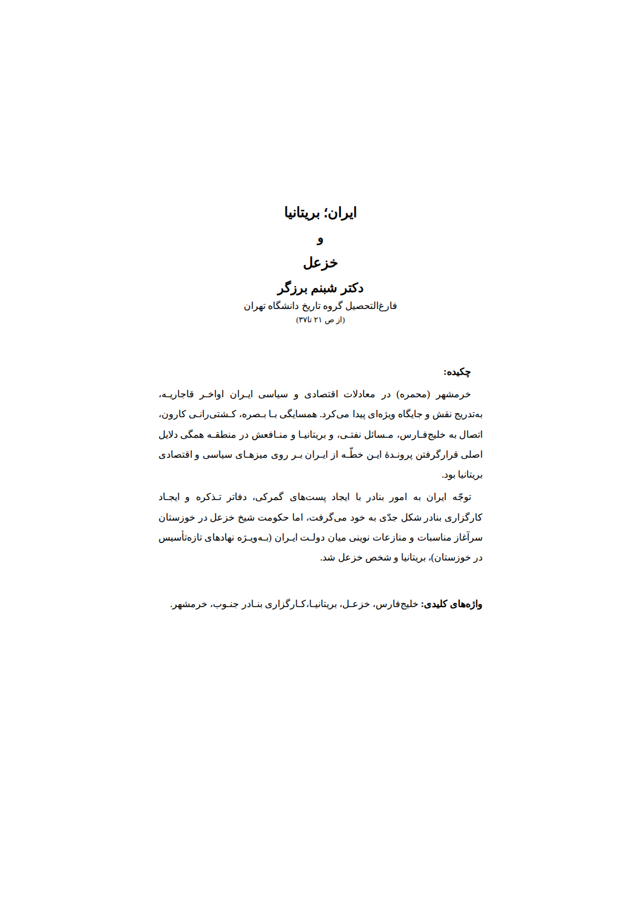ایران؛ بریتانیا
و
خزعل
دکتر شبنم برزگر
فارغ‌التحصیل گروه تاریخ دانشگاه تهران
(از ص ۲۱ تا۳۷)
چکیده:
خرمشهر (محمره) در معادلات اقتصادی و سیاسی ایـران اواخـر قاجاریـه، به‌تدریج نقش و جایگاه ویژه‌ای پیدا می‌کرد. همسایگی بـا بـصره، کـشتی‌رانـی کارون، اتصال به خلیج‌فـارس، مـسائل نفتـی، و بریتانیـا و منـافعش در منطقـه همگی دلایل اصلی قرارگرفتن پرونـدۀ ایـن خطّـه از ایـران بـر روی میزهـای سیاسی و اقتصادی بریتانیا بود.
توجّه ایران به امور بنادر با ایجاد پست‌های گمرکی، دفاتر تـذکره و ایجـاد کارگزاری بنادر شکل جدّی به خود می‌گرفت، اما حکومت شیخ خزعل در خوزستان سرآغاز مناسبات و منازعات نوینی میان دولـت ایـران (بـه‌ویـژه نهادهای تازه‌تأسیس در خوزستان)، بریتانیا و شخص خزعل شد.
واژه‌های کلیدی: خلیج‌فارس، خزعـل، بریتانیـا،کـارگزاری بنـادر جنـوب، خرمشهر.